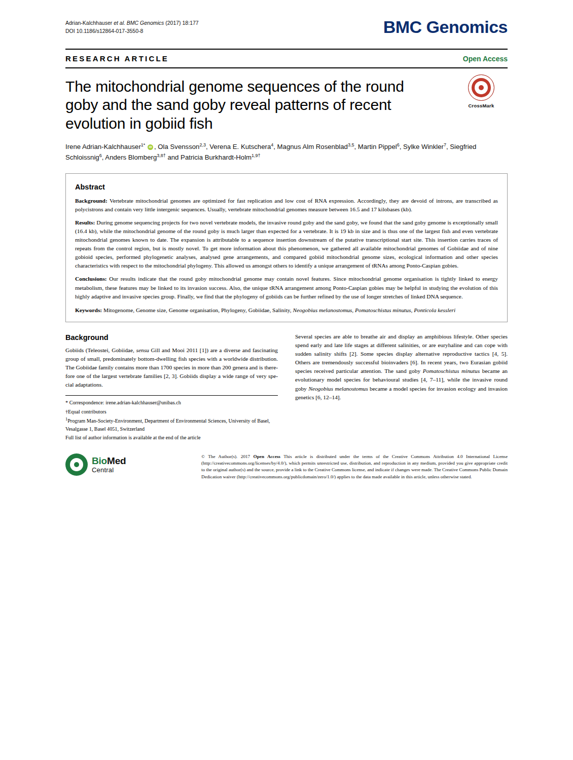Adrian-Kalchhauser et al. BMC Genomics (2017) 18:177
DOI 10.1186/s12864-017-3550-8
BMC Genomics
Research Article
Open Access
CrossMark
The mitochondrial genome sequences of the round goby and the sand goby reveal patterns of recent evolution in gobiid fish
Irene Adrian-Kalchhauser1* , Ola Svensson2,3, Verena E. Kutschera4, Magnus Alm Rosenblad3,5, Martin Pippel6, Sylke Winkler7, Siegfried Schloissnig6, Anders Blomberg3,8† and Patricia Burkhardt-Holm1,9†
Abstract
Background: Vertebrate mitochondrial genomes are optimized for fast replication and low cost of RNA expression. Accordingly, they are devoid of introns, are transcribed as polycistrons and contain very little intergenic sequences. Usually, vertebrate mitochondrial genomes measure between 16.5 and 17 kilobases (kb).
Results: During genome sequencing projects for two novel vertebrate models, the invasive round goby and the sand goby, we found that the sand goby genome is exceptionally small (16.4 kb), while the mitochondrial genome of the round goby is much larger than expected for a vertebrate. It is 19 kb in size and is thus one of the largest fish and even vertebrate mitochondrial genomes known to date. The expansion is attributable to a sequence insertion downstream of the putative transcriptional start site. This insertion carries traces of repeats from the control region, but is mostly novel. To get more information about this phenomenon, we gathered all available mitochondrial genomes of Gobiidae and of nine gobioid species, performed phylogenetic analyses, analysed gene arrangements, and compared gobiid mitochondrial genome sizes, ecological information and other species characteristics with respect to the mitochondrial phylogeny. This allowed us amongst others to identify a unique arrangement of tRNAs among Ponto-Caspian gobies.
Conclusions: Our results indicate that the round goby mitochondrial genome may contain novel features. Since mitochondrial genome organisation is tightly linked to energy metabolism, these features may be linked to its invasion success. Also, the unique tRNA arrangement among Ponto-Caspian gobies may be helpful in studying the evolution of this highly adaptive and invasive species group. Finally, we find that the phylogeny of gobiids can be further refined by the use of longer stretches of linked DNA sequence.
Keywords: Mitogenome, Genome size, Genome organisation, Phylogeny, Gobiidae, Salinity, Neogobius melanostomus, Pomatoschistus minutus, Ponticola kessleri
Background
Gobiids (Teleostei, Gobiidae, sensu Gill and Mooi 2011 [1]) are a diverse and fascinating group of small, predominately bottom-dwelling fish species with a worldwide distribution. The Gobiidae family contains more than 1700 species in more than 200 genera and is therefore one of the largest vertebrate families [2, 3]. Gobiids display a wide range of very special adaptations.
* Correspondence: irene.adrian-kalchhauser@unibas.ch
†Equal contributors
1Program Man-Society-Environment, Department of Environmental Sciences, University of Basel, Vesalgasse 1, Basel 4051, Switzerland
Full list of author information is available at the end of the article
Several species are able to breathe air and display an amphibious lifestyle. Other species spend early and late life stages at different salinities, or are euryhaline and can cope with sudden salinity shifts [2]. Some species display alternative reproductive tactics [4, 5]. Others are tremendously successful bioinvaders [6]. In recent years, two Eurasian gobiid species received particular attention. The sand goby Pomatoschistus minutus became an evolutionary model species for behavioural studies [4, 7–11], while the invasive round goby Neogobius melanostomus became a model species for invasion ecology and invasion genetics [6, 12–14].
BioMed
Central
© The Author(s). 2017 Open Access This article is distributed under the terms of the Creative Commons Attribution 4.0 International License (http://creativecommons.org/licenses/by/4.0/), which permits unrestricted use, distribution, and reproduction in any medium, provided you give appropriate credit to the original author(s) and the source, provide a link to the Creative Commons license, and indicate if changes were made. The Creative Commons Public Domain Dedication waiver (http://creativecommons.org/publicdomain/zero/1.0/) applies to the data made available in this article, unless otherwise stated.